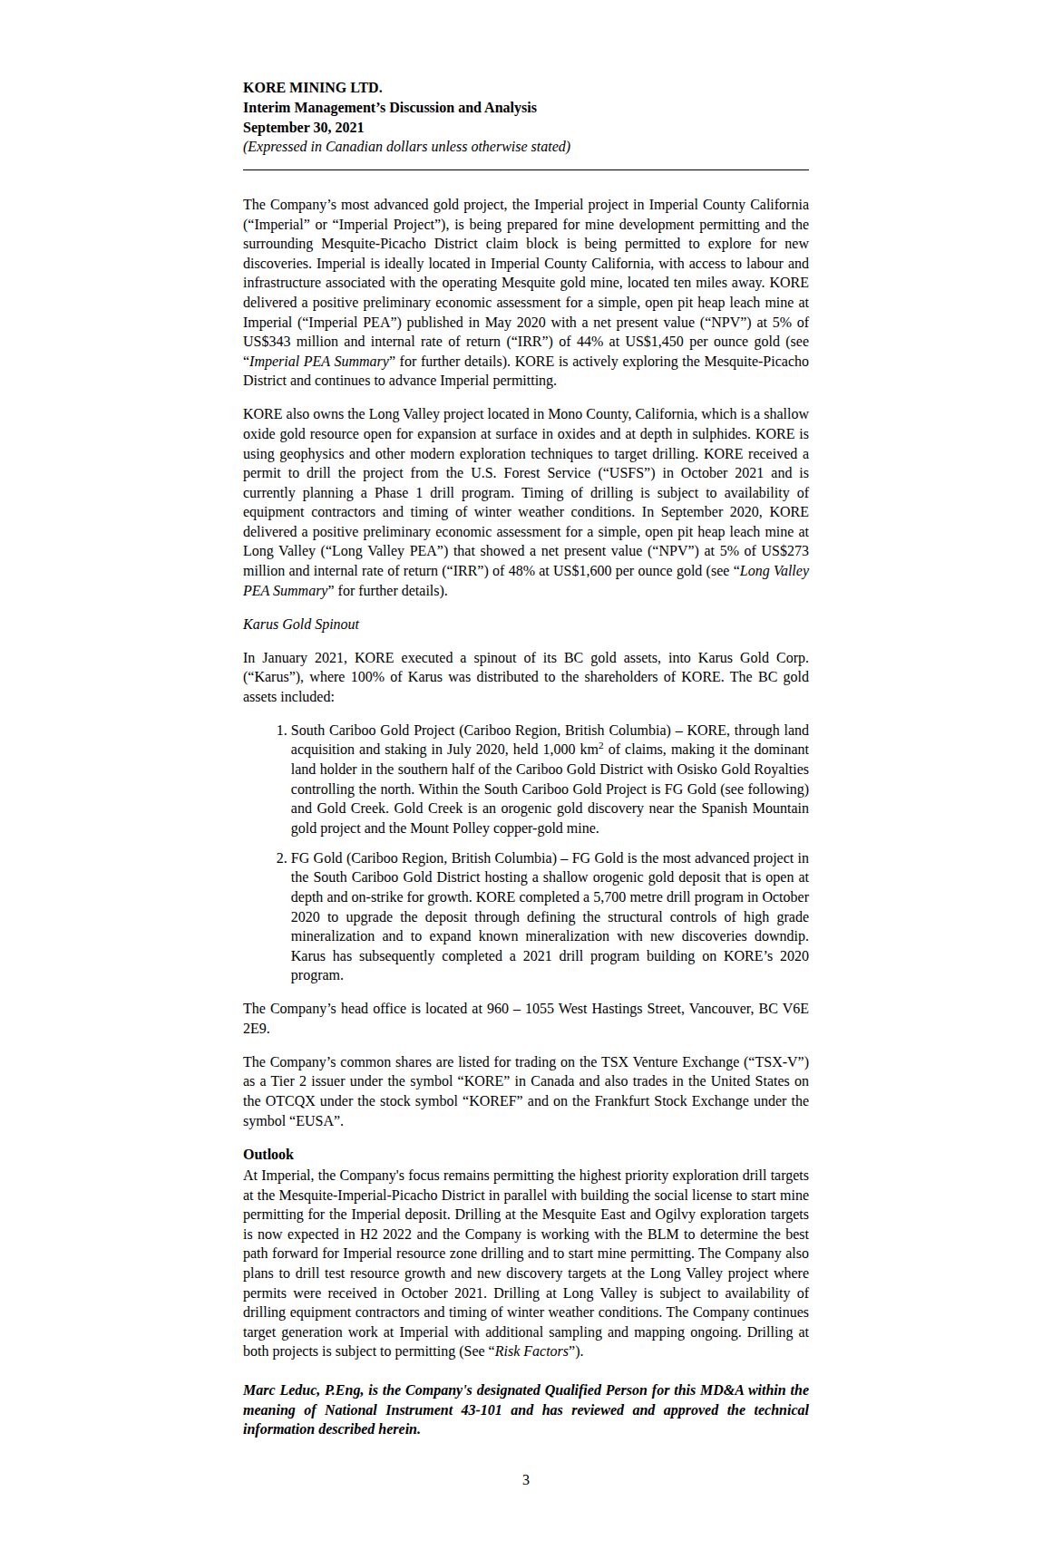KORE MINING LTD.
Interim Management’s Discussion and Analysis
September 30, 2021
(Expressed in Canadian dollars unless otherwise stated)
The Company’s most advanced gold project, the Imperial project in Imperial County California (“Imperial” or “Imperial Project”), is being prepared for mine development permitting and the surrounding Mesquite-Picacho District claim block is being permitted to explore for new discoveries. Imperial is ideally located in Imperial County California, with access to labour and infrastructure associated with the operating Mesquite gold mine, located ten miles away. KORE delivered a positive preliminary economic assessment for a simple, open pit heap leach mine at Imperial (“Imperial PEA”) published in May 2020 with a net present value (“NPV”) at 5% of US$343 million and internal rate of return (“IRR”) of 44% at US$1,450 per ounce gold (see “Imperial PEA Summary” for further details). KORE is actively exploring the Mesquite-Picacho District and continues to advance Imperial permitting.
KORE also owns the Long Valley project located in Mono County, California, which is a shallow oxide gold resource open for expansion at surface in oxides and at depth in sulphides. KORE is using geophysics and other modern exploration techniques to target drilling. KORE received a permit to drill the project from the U.S. Forest Service (“USFS”) in October 2021 and is currently planning a Phase 1 drill program. Timing of drilling is subject to availability of equipment contractors and timing of winter weather conditions. In September 2020, KORE delivered a positive preliminary economic assessment for a simple, open pit heap leach mine at Long Valley (“Long Valley PEA”) that showed a net present value (“NPV”) at 5% of US$273 million and internal rate of return (“IRR”) of 48% at US$1,600 per ounce gold (see “Long Valley PEA Summary” for further details).
Karus Gold Spinout
In January 2021, KORE executed a spinout of its BC gold assets, into Karus Gold Corp. (“Karus”), where 100% of Karus was distributed to the shareholders of KORE. The BC gold assets included:
South Cariboo Gold Project (Cariboo Region, British Columbia) – KORE, through land acquisition and staking in July 2020, held 1,000 km2 of claims, making it the dominant land holder in the southern half of the Cariboo Gold District with Osisko Gold Royalties controlling the north. Within the South Cariboo Gold Project is FG Gold (see following) and Gold Creek. Gold Creek is an orogenic gold discovery near the Spanish Mountain gold project and the Mount Polley copper-gold mine.
FG Gold (Cariboo Region, British Columbia) – FG Gold is the most advanced project in the South Cariboo Gold District hosting a shallow orogenic gold deposit that is open at depth and on-strike for growth. KORE completed a 5,700 metre drill program in October 2020 to upgrade the deposit through defining the structural controls of high grade mineralization and to expand known mineralization with new discoveries downdip. Karus has subsequently completed a 2021 drill program building on KORE’s 2020 program.
The Company’s head office is located at 960 – 1055 West Hastings Street, Vancouver, BC V6E 2E9.
The Company’s common shares are listed for trading on the TSX Venture Exchange (“TSX-V”) as a Tier 2 issuer under the symbol “KORE” in Canada and also trades in the United States on the OTCQX under the stock symbol “KOREF” and on the Frankfurt Stock Exchange under the symbol “EUSA”.
Outlook
At Imperial, the Company's focus remains permitting the highest priority exploration drill targets at the Mesquite-Imperial-Picacho District in parallel with building the social license to start mine permitting for the Imperial deposit. Drilling at the Mesquite East and Ogilvy exploration targets is now expected in H2 2022 and the Company is working with the BLM to determine the best path forward for Imperial resource zone drilling and to start mine permitting. The Company also plans to drill test resource growth and new discovery targets at the Long Valley project where permits were received in October 2021. Drilling at Long Valley is subject to availability of drilling equipment contractors and timing of winter weather conditions. The Company continues target generation work at Imperial with additional sampling and mapping ongoing. Drilling at both projects is subject to permitting (See “Risk Factors”).
Marc Leduc, P.Eng, is the Company's designated Qualified Person for this MD&A within the meaning of National Instrument 43-101 and has reviewed and approved the technical information described herein.
3